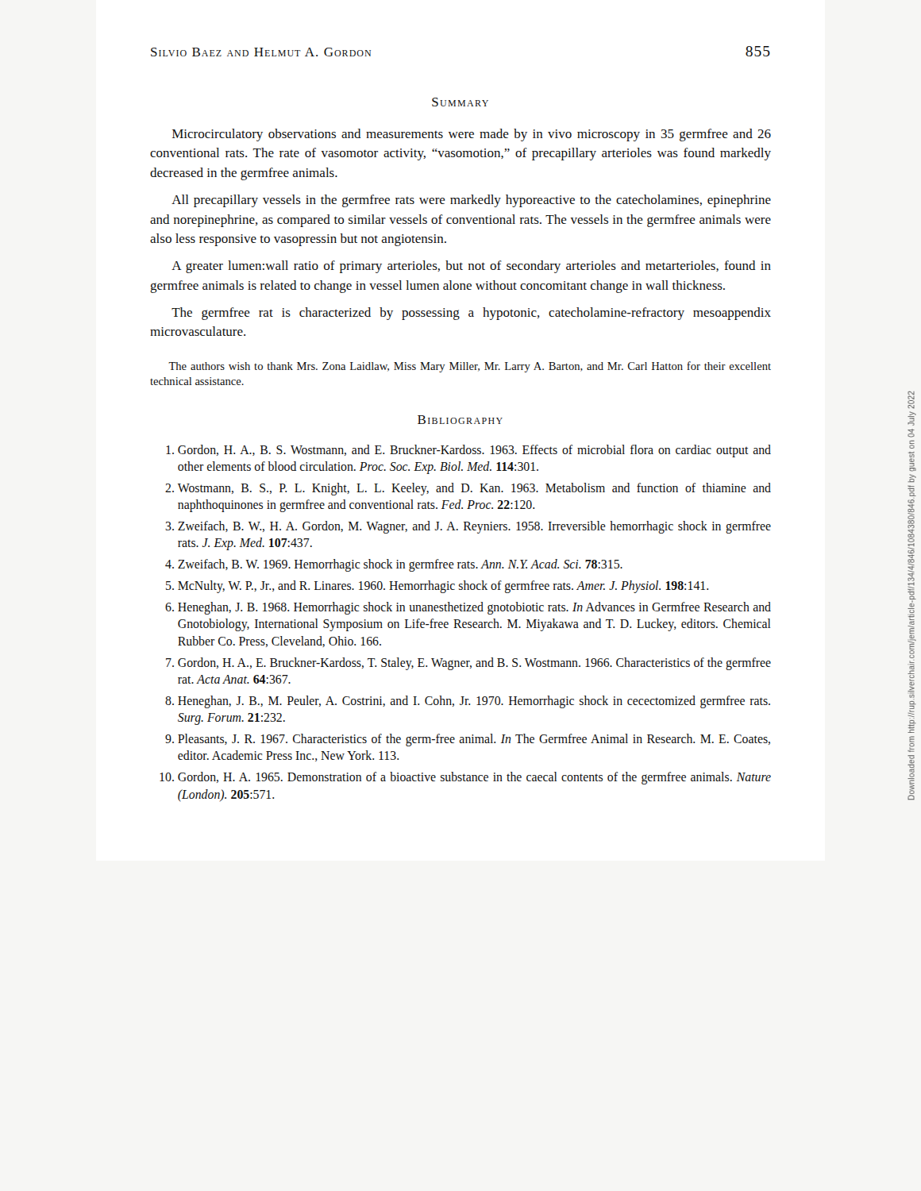Downloaded from http://rup.silverchair.com/jem/article-pdf/134/4/846/1084380/846.pdf by guest on 04 July 2022
Silvio Baez and Helmut A. Gordon 855
Summary
Microcirculatory observations and measurements were made by in vivo microscopy in 35 germfree and 26 conventional rats. The rate of vasomotor activity, “vasomotion,” of precapillary arterioles was found markedly decreased in the germfree animals.
All precapillary vessels in the germfree rats were markedly hyporeactive to the catecholamines, epinephrine and norepinephrine, as compared to similar vessels of conventional rats. The vessels in the germfree animals were also less responsive to vasopressin but not angiotensin.
A greater lumen:wall ratio of primary arterioles, but not of secondary arterioles and metarterioles, found in germfree animals is related to change in vessel lumen alone without concomitant change in wall thickness.
The germfree rat is characterized by possessing a hypotonic, catecholamine-refractory mesoappendix microvasculature.
The authors wish to thank Mrs. Zona Laidlaw, Miss Mary Miller, Mr. Larry A. Barton, and Mr. Carl Hatton for their excellent technical assistance.
Bibliography
Gordon, H. A., B. S. Wostmann, and E. Bruckner-Kardoss. 1963. Effects of microbial flora on cardiac output and other elements of blood circulation. Proc. Soc. Exp. Biol. Med. 114:301.
Wostmann, B. S., P. L. Knight, L. L. Keeley, and D. Kan. 1963. Metabolism and function of thiamine and naphthoquinones in germfree and conventional rats. Fed. Proc. 22:120.
Zweifach, B. W., H. A. Gordon, M. Wagner, and J. A. Reyniers. 1958. Irreversible hemorrhagic shock in germfree rats. J. Exp. Med. 107:437.
Zweifach, B. W. 1969. Hemorrhagic shock in germfree rats. Ann. N.Y. Acad. Sci. 78:315.
McNulty, W. P., Jr., and R. Linares. 1960. Hemorrhagic shock of germfree rats. Amer. J. Physiol. 198:141.
Heneghan, J. B. 1968. Hemorrhagic shock in unanesthetized gnotobiotic rats. In Advances in Germfree Research and Gnotobiology, International Symposium on Life-free Research. M. Miyakawa and T. D. Luckey, editors. Chemical Rubber Co. Press, Cleveland, Ohio. 166.
Gordon, H. A., E. Bruckner-Kardoss, T. Staley, E. Wagner, and B. S. Wostmann. 1966. Characteristics of the germfree rat. Acta Anat. 64:367.
Heneghan, J. B., M. Peuler, A. Costrini, and I. Cohn, Jr. 1970. Hemorrhagic shock in cecectomized germfree rats. Surg. Forum. 21:232.
Pleasants, J. R. 1967. Characteristics of the germ-free animal. In The Germfree Animal in Research. M. E. Coates, editor. Academic Press Inc., New York. 113.
Gordon, H. A. 1965. Demonstration of a bioactive substance in the caecal contents of the germfree animals. Nature (London). 205:571.